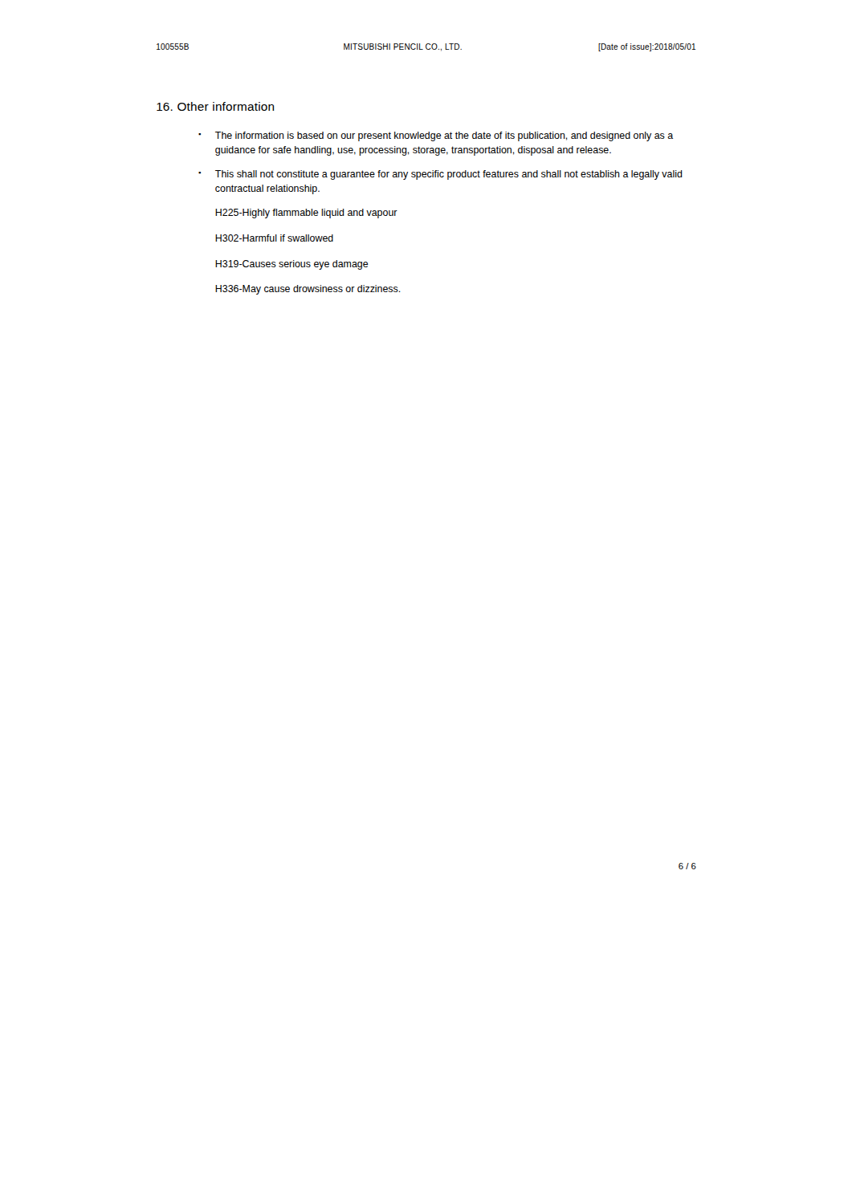100555B
MITSUBISHI PENCIL CO., LTD.
[Date of issue]:2018/05/01
16. Other information
The information is based on our present knowledge at the date of its publication, and designed only as a guidance for safe handling, use, processing, storage, transportation, disposal and release.
This shall not constitute a guarantee for any specific product features and shall not establish a legally valid contractual relationship.
H225-Highly flammable liquid and vapour
H302-Harmful if swallowed
H319-Causes serious eye damage
H336-May cause drowsiness or dizziness.
6 / 6